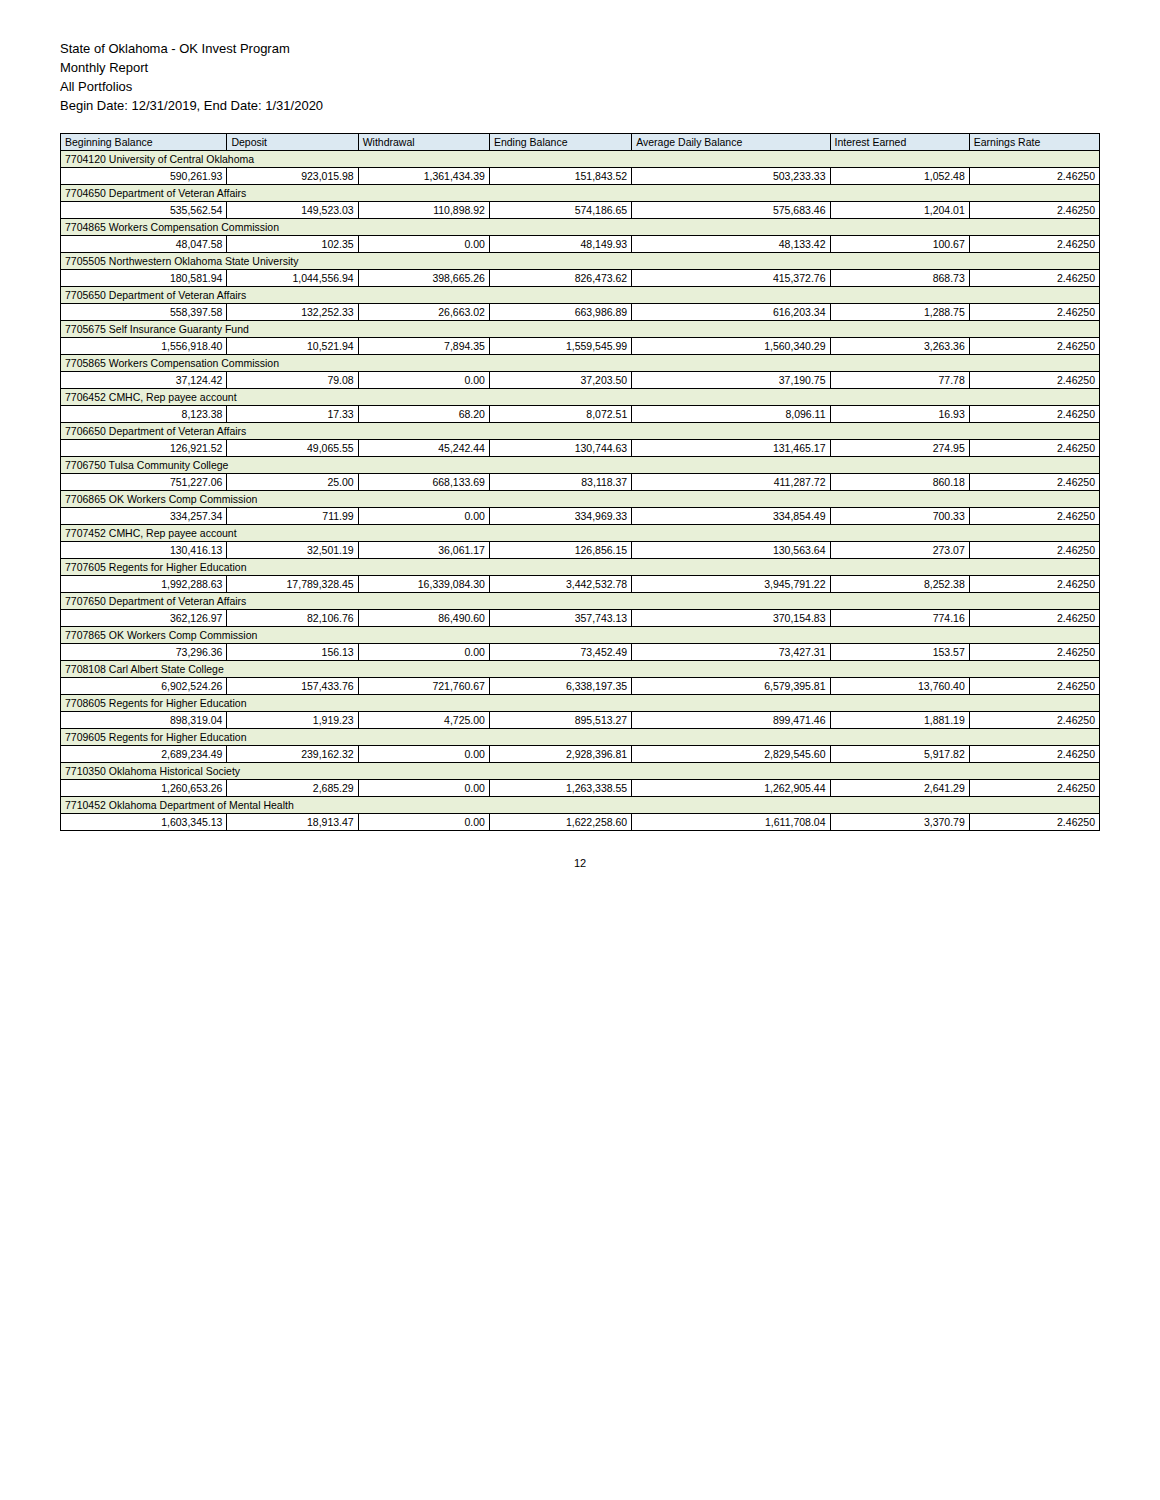State of Oklahoma - OK Invest Program
Monthly Report
All Portfolios
Begin Date: 12/31/2019, End Date: 1/31/2020
| Beginning Balance | Deposit | Withdrawal | Ending Balance | Average Daily Balance | Interest Earned | Earnings Rate |
| --- | --- | --- | --- | --- | --- | --- |
| 7704120 University of Central Oklahoma |
| 590,261.93 | 923,015.98 | 1,361,434.39 | 151,843.52 | 503,233.33 | 1,052.48 | 2.46250 |
| 7704650 Department of Veteran Affairs |
| 535,562.54 | 149,523.03 | 110,898.92 | 574,186.65 | 575,683.46 | 1,204.01 | 2.46250 |
| 7704865 Workers Compensation Commission |
| 48,047.58 | 102.35 | 0.00 | 48,149.93 | 48,133.42 | 100.67 | 2.46250 |
| 7705505 Northwestern Oklahoma State University |
| 180,581.94 | 1,044,556.94 | 398,665.26 | 826,473.62 | 415,372.76 | 868.73 | 2.46250 |
| 7705650 Department of Veteran Affairs |
| 558,397.58 | 132,252.33 | 26,663.02 | 663,986.89 | 616,203.34 | 1,288.75 | 2.46250 |
| 7705675 Self Insurance Guaranty Fund |
| 1,556,918.40 | 10,521.94 | 7,894.35 | 1,559,545.99 | 1,560,340.29 | 3,263.36 | 2.46250 |
| 7705865 Workers Compensation Commission |
| 37,124.42 | 79.08 | 0.00 | 37,203.50 | 37,190.75 | 77.78 | 2.46250 |
| 7706452 CMHC, Rep payee account |
| 8,123.38 | 17.33 | 68.20 | 8,072.51 | 8,096.11 | 16.93 | 2.46250 |
| 7706650 Department of Veteran Affairs |
| 126,921.52 | 49,065.55 | 45,242.44 | 130,744.63 | 131,465.17 | 274.95 | 2.46250 |
| 7706750 Tulsa Community College |
| 751,227.06 | 25.00 | 668,133.69 | 83,118.37 | 411,287.72 | 860.18 | 2.46250 |
| 7706865 OK Workers Comp Commission |
| 334,257.34 | 711.99 | 0.00 | 334,969.33 | 334,854.49 | 700.33 | 2.46250 |
| 7707452 CMHC, Rep payee account |
| 130,416.13 | 32,501.19 | 36,061.17 | 126,856.15 | 130,563.64 | 273.07 | 2.46250 |
| 7707605 Regents for Higher Education |
| 1,992,288.63 | 17,789,328.45 | 16,339,084.30 | 3,442,532.78 | 3,945,791.22 | 8,252.38 | 2.46250 |
| 7707650 Department of Veteran Affairs |
| 362,126.97 | 82,106.76 | 86,490.60 | 357,743.13 | 370,154.83 | 774.16 | 2.46250 |
| 7707865 OK Workers Comp Commission |
| 73,296.36 | 156.13 | 0.00 | 73,452.49 | 73,427.31 | 153.57 | 2.46250 |
| 7708108 Carl Albert State College |
| 6,902,524.26 | 157,433.76 | 721,760.67 | 6,338,197.35 | 6,579,395.81 | 13,760.40 | 2.46250 |
| 7708605 Regents for Higher Education |
| 898,319.04 | 1,919.23 | 4,725.00 | 895,513.27 | 899,471.46 | 1,881.19 | 2.46250 |
| 7709605 Regents for Higher Education |
| 2,689,234.49 | 239,162.32 | 0.00 | 2,928,396.81 | 2,829,545.60 | 5,917.82 | 2.46250 |
| 7710350 Oklahoma Historical Society |
| 1,260,653.26 | 2,685.29 | 0.00 | 1,263,338.55 | 1,262,905.44 | 2,641.29 | 2.46250 |
| 7710452 Oklahoma Department of Mental Health |
| 1,603,345.13 | 18,913.47 | 0.00 | 1,622,258.60 | 1,611,708.04 | 3,370.79 | 2.46250 |
12